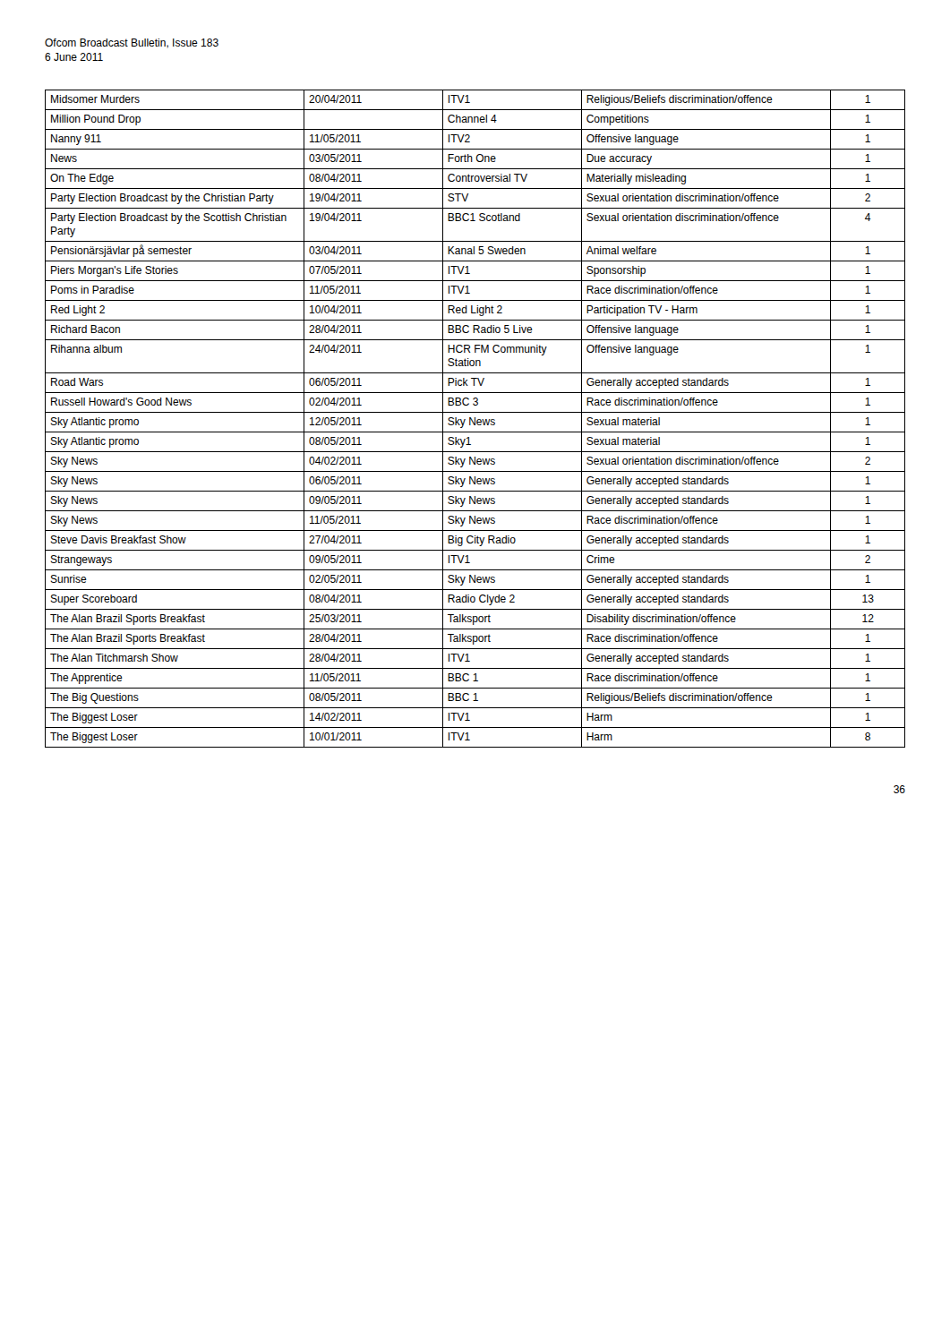Ofcom Broadcast Bulletin, Issue 183
6 June 2011
| Midsomer Murders | 20/04/2011 | ITV1 | Religious/Beliefs discrimination/offence | 1 |
| Million Pound Drop | | Channel 4 | Competitions | 1 |
| Nanny 911 | 11/05/2011 | ITV2 | Offensive language | 1 |
| News | 03/05/2011 | Forth One | Due accuracy | 1 |
| On The Edge | 08/04/2011 | Controversial TV | Materially misleading | 1 |
| Party Election Broadcast by the Christian Party | 19/04/2011 | STV | Sexual orientation discrimination/offence | 2 |
| Party Election Broadcast by the Scottish Christian Party | 19/04/2011 | BBC1 Scotland | Sexual orientation discrimination/offence | 4 |
| Pensionärsjävlar på semester | 03/04/2011 | Kanal 5 Sweden | Animal welfare | 1 |
| Piers Morgan's Life Stories | 07/05/2011 | ITV1 | Sponsorship | 1 |
| Poms in Paradise | 11/05/2011 | ITV1 | Race discrimination/offence | 1 |
| Red Light 2 | 10/04/2011 | Red Light 2 | Participation TV - Harm | 1 |
| Richard Bacon | 28/04/2011 | BBC Radio 5 Live | Offensive language | 1 |
| Rihanna album | 24/04/2011 | HCR FM Community Station | Offensive language | 1 |
| Road Wars | 06/05/2011 | Pick TV | Generally accepted standards | 1 |
| Russell Howard's Good News | 02/04/2011 | BBC 3 | Race discrimination/offence | 1 |
| Sky Atlantic promo | 12/05/2011 | Sky News | Sexual material | 1 |
| Sky Atlantic promo | 08/05/2011 | Sky1 | Sexual material | 1 |
| Sky News | 04/02/2011 | Sky News | Sexual orientation discrimination/offence | 2 |
| Sky News | 06/05/2011 | Sky News | Generally accepted standards | 1 |
| Sky News | 09/05/2011 | Sky News | Generally accepted standards | 1 |
| Sky News | 11/05/2011 | Sky News | Race discrimination/offence | 1 |
| Steve Davis Breakfast Show | 27/04/2011 | Big City Radio | Generally accepted standards | 1 |
| Strangeways | 09/05/2011 | ITV1 | Crime | 2 |
| Sunrise | 02/05/2011 | Sky News | Generally accepted standards | 1 |
| Super Scoreboard | 08/04/2011 | Radio Clyde 2 | Generally accepted standards | 13 |
| The Alan Brazil Sports Breakfast | 25/03/2011 | Talksport | Disability discrimination/offence | 12 |
| The Alan Brazil Sports Breakfast | 28/04/2011 | Talksport | Race discrimination/offence | 1 |
| The Alan Titchmarsh Show | 28/04/2011 | ITV1 | Generally accepted standards | 1 |
| The Apprentice | 11/05/2011 | BBC 1 | Race discrimination/offence | 1 |
| The Big Questions | 08/05/2011 | BBC 1 | Religious/Beliefs discrimination/offence | 1 |
| The Biggest Loser | 14/02/2011 | ITV1 | Harm | 1 |
| The Biggest Loser | 10/01/2011 | ITV1 | Harm | 8 |
36